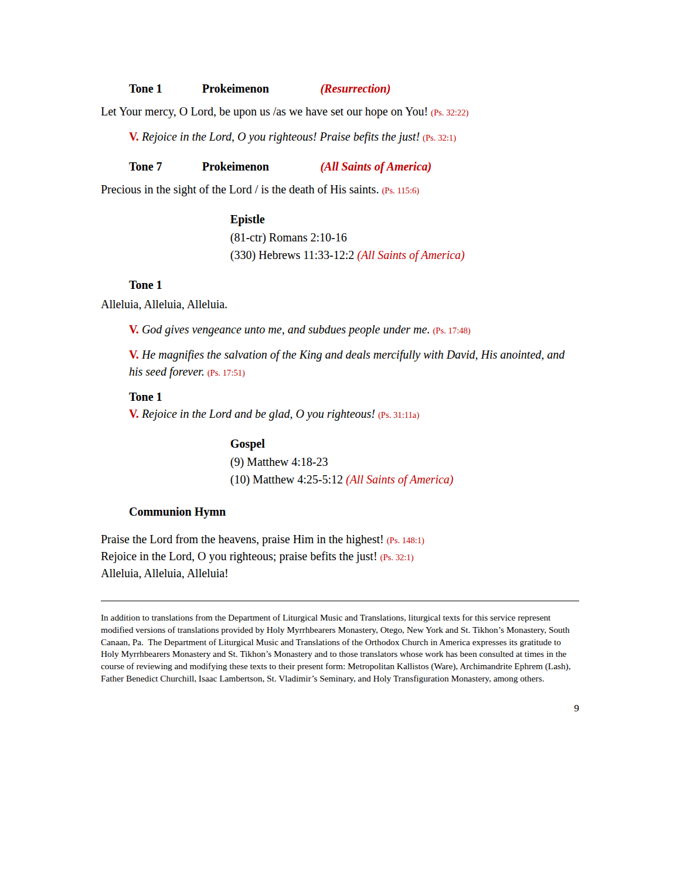Tone 1 Prokeimenon(Resurrection)
Let Your mercy, O Lord, be upon us /as we have set our hope on You! (Ps. 32:22)
V. Rejoice in the Lord, O you righteous! Praise befits the just! (Ps. 32:1)
Tone 7 Prokeimenon(All Saints of America)
Precious in the sight of the Lord / is the death of His saints. (Ps. 115:6)
Epistle
(81-ctr) Romans 2:10-16
(330) Hebrews 11:33-12:2 (All Saints of America)
Tone 1
Alleluia, Alleluia, Alleluia.
V. God gives vengeance unto me, and subdues people under me. (Ps. 17:48)
V. He magnifies the salvation of the King and deals mercifully with David, His anointed, and his seed forever. (Ps. 17:51)
Tone 1
V. Rejoice in the Lord and be glad, O you righteous! (Ps. 31:11a)
Gospel
(9) Matthew 4:18-23
(10) Matthew 4:25-5:12 (All Saints of America)
Communion Hymn
Praise the Lord from the heavens, praise Him in the highest! (Ps. 148:1)
Rejoice in the Lord, O you righteous; praise befits the just! (Ps. 32:1)
Alleluia, Alleluia, Alleluia!
In addition to translations from the Department of Liturgical Music and Translations, liturgical texts for this service represent modified versions of translations provided by Holy Myrrhbearers Monastery, Otego, New York and St. Tikhon’s Monastery, South Canaan, Pa. The Department of Liturgical Music and Translations of the Orthodox Church in America expresses its gratitude to Holy Myrrhbearers Monastery and St. Tikhon’s Monastery and to those translators whose work has been consulted at times in the course of reviewing and modifying these texts to their present form: Metropolitan Kallistos (Ware), Archimandrite Ephrem (Lash), Father Benedict Churchill, Isaac Lambertson, St. Vladimir’s Seminary, and Holy Transfiguration Monastery, among others.
9